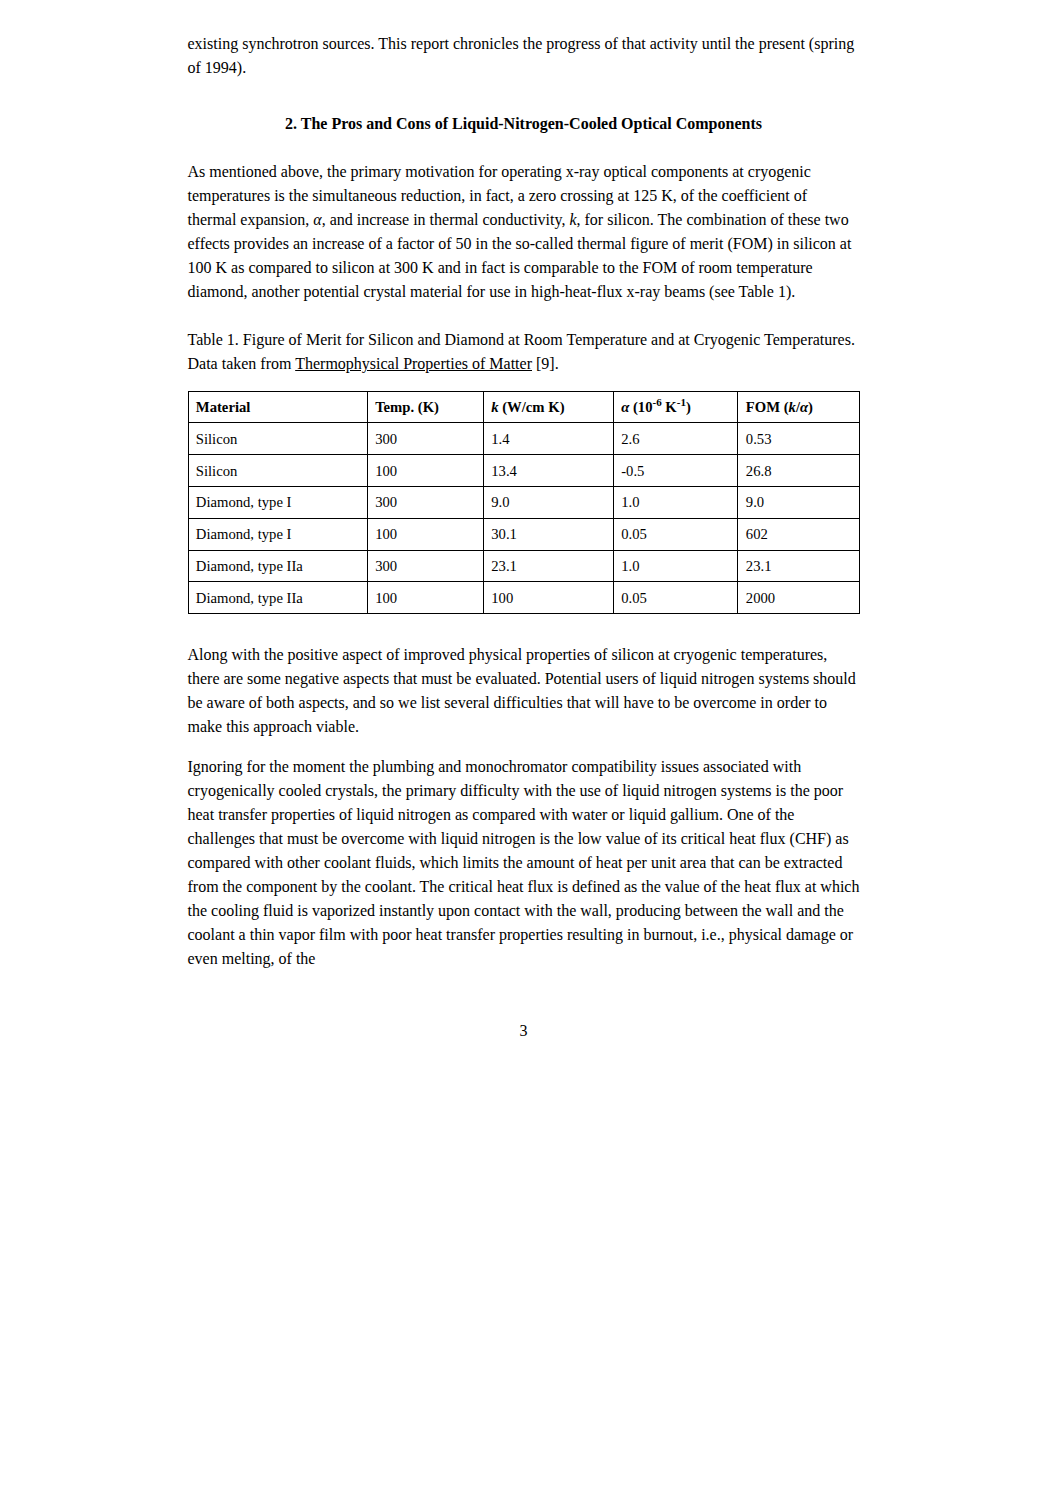existing synchrotron sources. This report chronicles the progress of that activity until the present (spring of 1994).
2. The Pros and Cons of Liquid-Nitrogen-Cooled Optical Components
As mentioned above, the primary motivation for operating x-ray optical components at cryogenic temperatures is the simultaneous reduction, in fact, a zero crossing at 125 K, of the coefficient of thermal expansion, α, and increase in thermal conductivity, k, for silicon. The combination of these two effects provides an increase of a factor of 50 in the so-called thermal figure of merit (FOM) in silicon at 100 K as compared to silicon at 300 K and in fact is comparable to the FOM of room temperature diamond, another potential crystal material for use in high-heat-flux x-ray beams (see Table 1).
Table 1. Figure of Merit for Silicon and Diamond at Room Temperature and at Cryogenic Temperatures. Data taken from Thermophysical Properties of Matter [9].
| Material | Temp. (K) | k (W/cm K) | α (10 -6 K -1 ) | FOM ( k / α ) |
| --- | --- | --- | --- | --- |
| Silicon | 300 | 1.4 | 2.6 | 0.53 |
| Silicon | 100 | 13.4 | -0.5 | 26.8 |
| Diamond, type I | 300 | 9.0 | 1.0 | 9.0 |
| Diamond, type I | 100 | 30.1 | 0.05 | 602 |
| Diamond, type IIa | 300 | 23.1 | 1.0 | 23.1 |
| Diamond, type IIa | 100 | 100 | 0.05 | 2000 |
Along with the positive aspect of improved physical properties of silicon at cryogenic temperatures, there are some negative aspects that must be evaluated. Potential users of liquid nitrogen systems should be aware of both aspects, and so we list several difficulties that will have to be overcome in order to make this approach viable.
Ignoring for the moment the plumbing and monochromator compatibility issues associated with cryogenically cooled crystals, the primary difficulty with the use of liquid nitrogen systems is the poor heat transfer properties of liquid nitrogen as compared with water or liquid gallium. One of the challenges that must be overcome with liquid nitrogen is the low value of its critical heat flux (CHF) as compared with other coolant fluids, which limits the amount of heat per unit area that can be extracted from the component by the coolant. The critical heat flux is defined as the value of the heat flux at which the cooling fluid is vaporized instantly upon contact with the wall, producing between the wall and the coolant a thin vapor film with poor heat transfer properties resulting in burnout, i.e., physical damage or even melting, of the
3